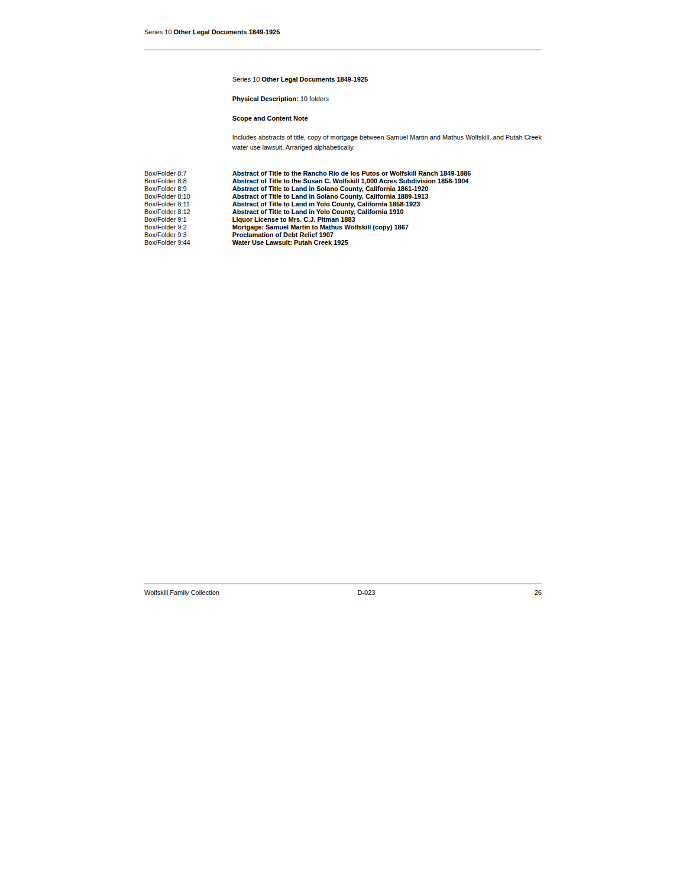Series 10 Other Legal Documents 1849-1925
Series 10 Other Legal Documents 1849-1925
Physical Description: 10 folders
Scope and Content Note
Includes abstracts of title, copy of mortgage between Samuel Martin and Mathus Wolfskill, and Putah Creek water use lawsuit. Arranged alphabetically.
| Box/Folder 8:7 | Abstract of Title to the Rancho Rio de los Putos or Wolfskill Ranch 1849-1886 |
| Box/Folder 8:8 | Abstract of Title to the Susan C. Wolfskill 1,000 Acres Subdivision 1858-1904 |
| Box/Folder 8:9 | Abstract of Title to Land in Solano County, California 1861-1920 |
| Box/Folder 8:10 | Abstract of Title to Land in Solano County, California 1889-1913 |
| Box/Folder 8:11 | Abstract of Title to Land in Yolo County, California 1858-1923 |
| Box/Folder 8:12 | Abstract of Title to Land in Yolo County, California 1910 |
| Box/Folder 9:1 | Liquor License to Mrs. C.J. Pitman 1883 |
| Box/Folder 9:2 | Mortgage: Samuel Martin to Mathus Wolfskill (copy) 1867 |
| Box/Folder 9:3 | Proclamation of Debt Relief 1907 |
| Box/Folder 9:44 | Water Use Lawsuit: Putah Creek 1925 |
Wolfskill Family Collection
D-023
26